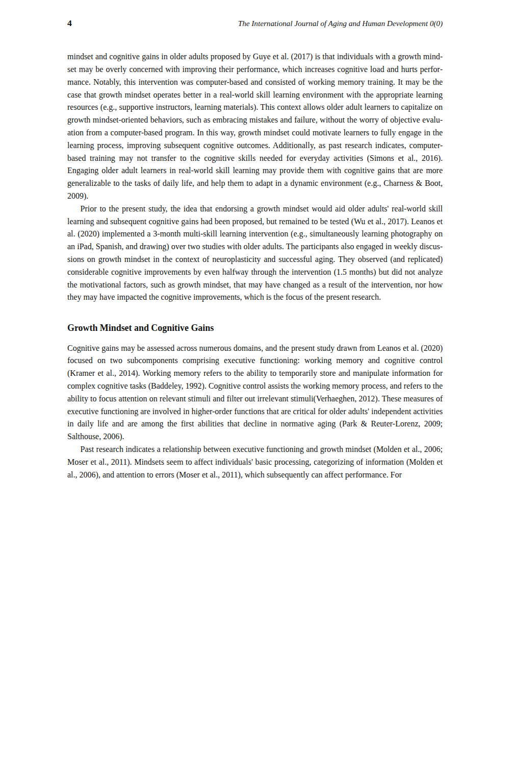4 The International Journal of Aging and Human Development 0(0)
mindset and cognitive gains in older adults proposed by Guye et al. (2017) is that individuals with a growth mindset may be overly concerned with improving their performance, which increases cognitive load and hurts performance. Notably, this intervention was computer-based and consisted of working memory training. It may be the case that growth mindset operates better in a real-world skill learning environment with the appropriate learning resources (e.g., supportive instructors, learning materials). This context allows older adult learners to capitalize on growth mindset-oriented behaviors, such as embracing mistakes and failure, without the worry of objective evaluation from a computer-based program. In this way, growth mindset could motivate learners to fully engage in the learning process, improving subsequent cognitive outcomes. Additionally, as past research indicates, computer-based training may not transfer to the cognitive skills needed for everyday activities (Simons et al., 2016). Engaging older adult learners in real-world skill learning may provide them with cognitive gains that are more generalizable to the tasks of daily life, and help them to adapt in a dynamic environment (e.g., Charness & Boot, 2009).
Prior to the present study, the idea that endorsing a growth mindset would aid older adults' real-world skill learning and subsequent cognitive gains had been proposed, but remained to be tested (Wu et al., 2017). Leanos et al. (2020) implemented a 3-month multi-skill learning intervention (e.g., simultaneously learning photography on an iPad, Spanish, and drawing) over two studies with older adults. The participants also engaged in weekly discussions on growth mindset in the context of neuroplasticity and successful aging. They observed (and replicated) considerable cognitive improvements by even halfway through the intervention (1.5 months) but did not analyze the motivational factors, such as growth mindset, that may have changed as a result of the intervention, nor how they may have impacted the cognitive improvements, which is the focus of the present research.
Growth Mindset and Cognitive Gains
Cognitive gains may be assessed across numerous domains, and the present study drawn from Leanos et al. (2020) focused on two subcomponents comprising executive functioning: working memory and cognitive control (Kramer et al., 2014). Working memory refers to the ability to temporarily store and manipulate information for complex cognitive tasks (Baddeley, 1992). Cognitive control assists the working memory process, and refers to the ability to focus attention on relevant stimuli and filter out irrelevant stimuli(Verhaeghen, 2012). These measures of executive functioning are involved in higher-order functions that are critical for older adults' independent activities in daily life and are among the first abilities that decline in normative aging (Park & Reuter-Lorenz, 2009; Salthouse, 2006).
Past research indicates a relationship between executive functioning and growth mindset (Molden et al., 2006; Moser et al., 2011). Mindsets seem to affect individuals' basic processing, categorizing of information (Molden et al., 2006), and attention to errors (Moser et al., 2011), which subsequently can affect performance. For